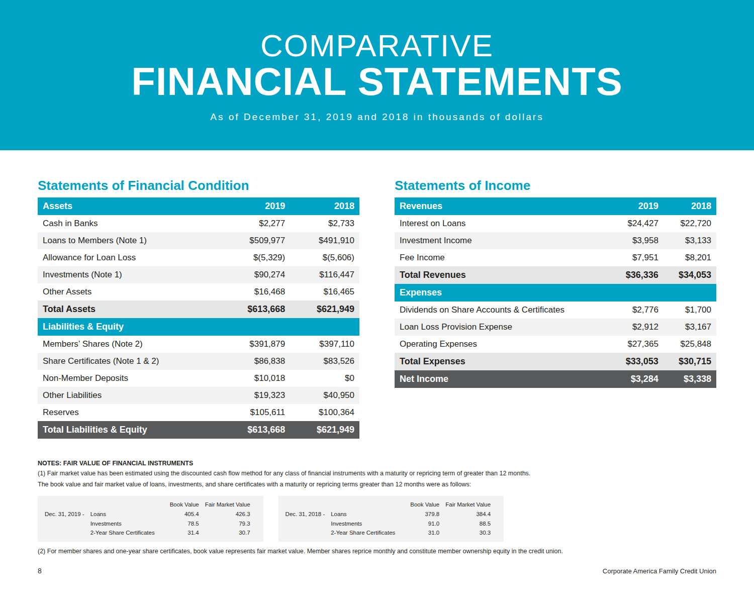COMPARATIVE
FINANCIAL STATEMENTS
As of December 31, 2019 and 2018 in thousands of dollars
Statements of Financial Condition
| Assets | 2019 | 2018 |
| --- | --- | --- |
| Cash in Banks | $2,277 | $2,733 |
| Loans to Members (Note 1) | $509,977 | $491,910 |
| Allowance for Loan Loss | $(5,329) | $(5,606) |
| Investments (Note 1) | $90,274 | $116,447 |
| Other Assets | $16,468 | $16,465 |
| Total Assets | $613,668 | $621,949 |
| Liabilities & Equity |
| Members’ Shares (Note 2) | $391,879 | $397,110 |
| Share Certificates (Note 1 & 2) | $86,838 | $83,526 |
| Non-Member Deposits | $10,018 | $0 |
| Other Liabilities | $19,323 | $40,950 |
| Reserves | $105,611 | $100,364 |
| Total Liabilities & Equity | $613,668 | $621,949 |
Statements of Income
| Revenues | 2019 | 2018 |
| --- | --- | --- |
| Interest on Loans | $24,427 | $22,720 |
| Investment Income | $3,958 | $3,133 |
| Fee Income | $7,951 | $8,201 |
| Total Revenues | $36,336 | $34,053 |
| Expenses |
| Dividends on Share Accounts & Certificates | $2,776 | $1,700 |
| Loan Loss Provision Expense | $2,912 | $3,167 |
| Operating Expenses | $27,365 | $25,848 |
| Total Expenses | $33,053 | $30,715 |
| Net Income | $3,284 | $3,338 |
NOTES: FAIR VALUE OF FINANCIAL INSTRUMENTS
(1) Fair market value has been estimated using the discounted cash flow method for any class of financial instruments with a maturity or repricing term of greater than 12 months.
The book value and fair market value of loans, investments, and share certificates with a maturity or repricing terms greater than 12 months were as follows:
| | | Book Value | Fair Market Value |
| Dec. 31, 2019 - | Loans | 405.4 | 426.3 |
| | Investments | 78.5 | 79.3 |
| | 2-Year Share Certificates | 31.4 | 30.7 |
| | | Book Value | Fair Market Value |
| Dec. 31, 2018 - | Loans | 379.8 | 384.4 |
| | Investments | 91.0 | 88.5 |
| | 2-Year Share Certificates | 31.0 | 30.3 |
(2) For member shares and one-year share certificates, book value represents fair market value. Member shares reprice monthly and constitute member ownership equity in the credit union.
8 Corporate America Family Credit Union